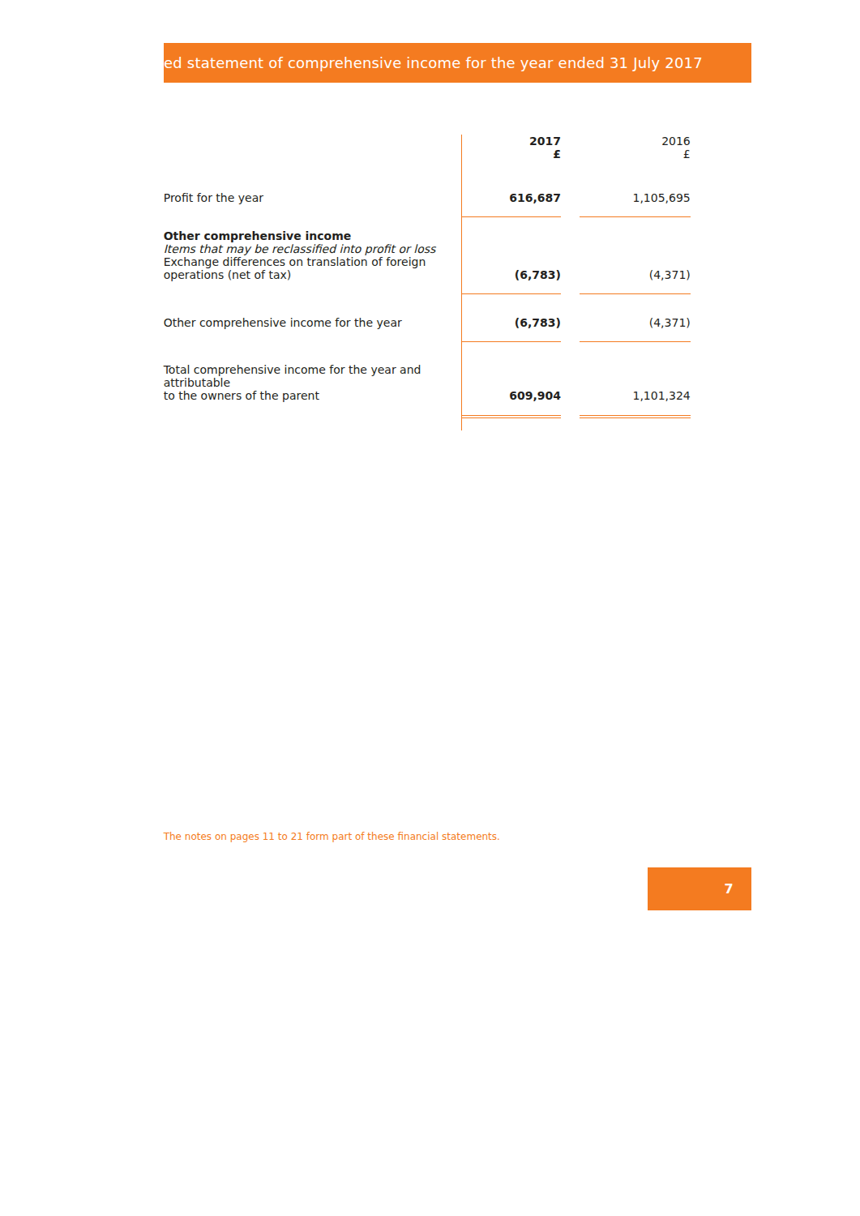Consolidated statement of comprehensive income for the year ended 31 July 2017
| | 2017 | 2016 |
| | £ | £ |
| Profit for the year | 616,687 | 1,105,695 |
| Other comprehensive income | | |
| Items that may be reclassified into profit or loss | | |
| Exchange differences on translation of foreign operations (net of tax) | (6,783) | (4,371) |
| Other comprehensive income for the year | (6,783) | (4,371) |
| Total comprehensive income for the year and attributable to the owners of the parent | 609,904 | 1,101,324 |
The notes on pages 11 to 21 form part of these financial statements.
7